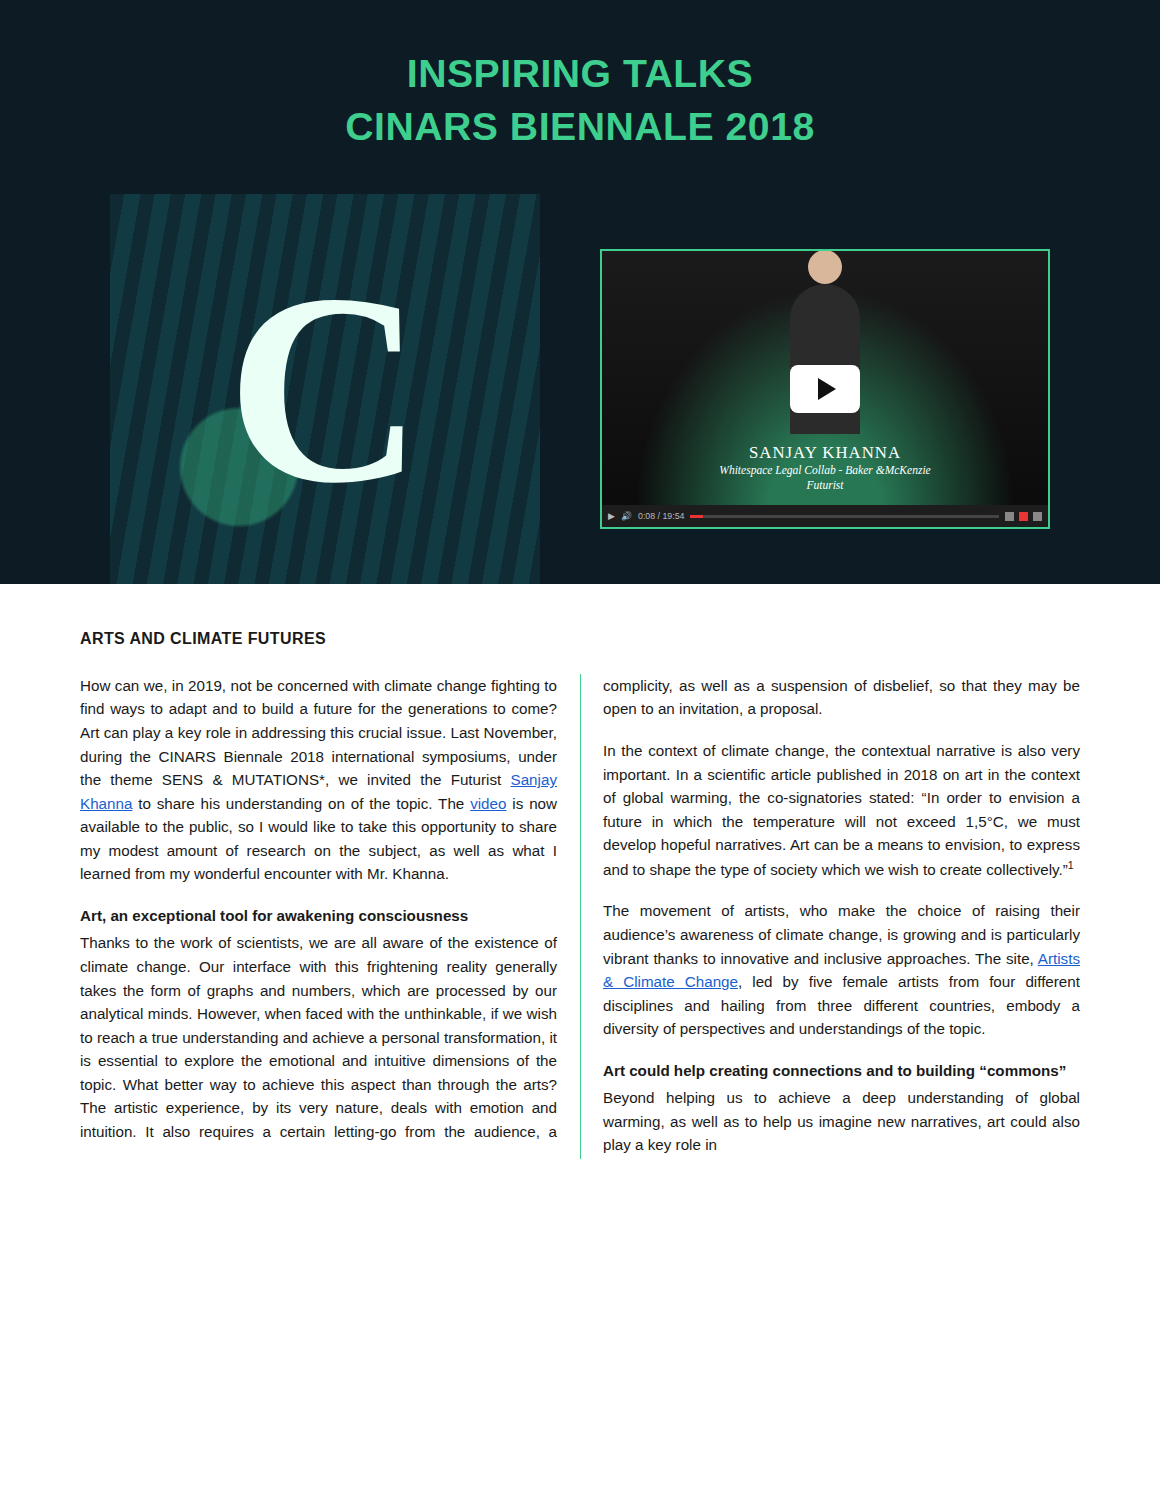INSPIRING TALKSCINARS BIENNALE 2018
SANJAY KHANNA Whitespace Legal Collab - Baker &McKenzie
Futurist
▶ 🔊 0:08 / 19:54
ARTS AND CLIMATE FUTURES
How can we, in 2019, not be concerned with climate change fighting to find ways to adapt and to build a future for the generations to come? Art can play a key role in addressing this crucial issue. Last November, during the CINARS Biennale 2018 international symposiums, under the theme SENS & MUTATIONS*, we invited the Futurist Sanjay Khanna to share his understanding on of the topic. The video is now available to the public, so I would like to take this opportunity to share my modest amount of research on the subject, as well as what I learned from my wonderful encounter with Mr. Khanna.
Art, an exceptional tool for awakening consciousness
Thanks to the work of scientists, we are all aware of the existence of climate change. Our interface with this frightening reality generally takes the form of graphs and numbers, which are processed by our analytical minds. However, when faced with the unthinkable, if we wish to reach a true understanding and achieve a personal transformation, it is essential to explore the emotional and intuitive dimensions of the topic. What better way to achieve this aspect than through the arts? The artistic experience, by its very nature, deals with emotion and intuition. It also requires a certain letting-go from the audience, a complicity, as well as a suspension of disbelief, so that they may be open to an invitation, a proposal.
In the context of climate change, the contextual narrative is also very important. In a scientific article published in 2018 on art in the context of global warming, the co-signatories stated: “In order to envision a future in which the temperature will not exceed 1,5°C, we must develop hopeful narratives. Art can be a means to envision, to express and to shape the type of society which we wish to create collectively.”1
The movement of artists, who make the choice of raising their audience’s awareness of climate change, is growing and is particularly vibrant thanks to innovative and inclusive approaches. The site, Artists & Climate Change, led by five female artists from four different disciplines and hailing from three different countries, embody a diversity of perspectives and understandings of the topic.
Art could help creating connections and to building “commons”
Beyond helping us to achieve a deep understanding of global warming, as well as to help us imagine new narratives, art could also play a key role in